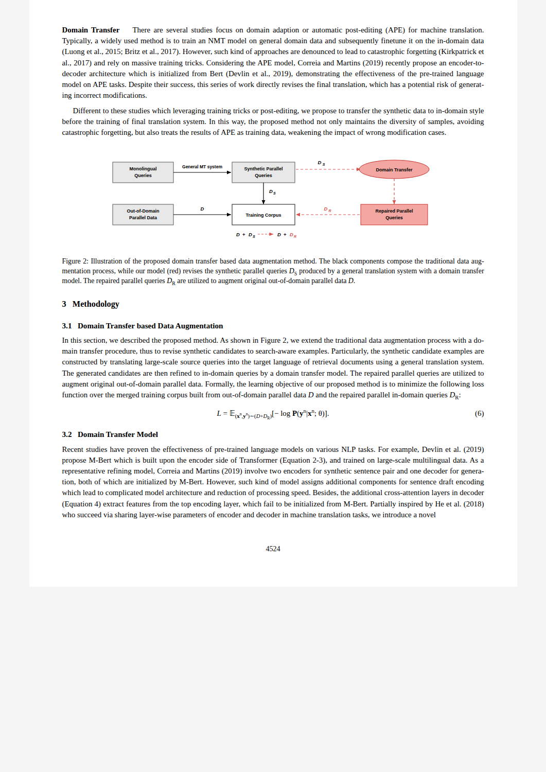Domain Transfer There are several studies focus on domain adaption or automatic post-editing (APE) for machine translation. Typically, a widely used method is to train an NMT model on general domain data and subsequently finetune it on the in-domain data (Luong et al., 2015; Britz et al., 2017). However, such kind of approaches are denounced to lead to catastrophic forgetting (Kirkpatrick et al., 2017) and rely on massive training tricks. Considering the APE model, Correia and Martins (2019) recently propose an encoder-to-decoder architecture which is initialized from Bert (Devlin et al., 2019), demonstrating the effectiveness of the pre-trained language model on APE tasks. Despite their success, this series of work directly revises the final translation, which has a potential risk of generating incorrect modifications.
Different to these studies which leveraging training tricks or post-editing, we propose to transfer the synthetic data to in-domain style before the training of final translation system. In this way, the proposed method not only maintains the diversity of samples, avoiding catastrophic forgetting, but also treats the results of APE as training data, weakening the impact of wrong modification cases.
Monolingual Queries General MT system Synthetic Parallel Queries D S Domain Transfer D S Out-of-Domain Parallel Data D Training Corpus D R Repaired Parallel Queries D + D S D + D R
Figure 2: Illustration of the proposed domain transfer based data augmentation method. The black components compose the traditional data augmentation process, while our model (red) revises the synthetic parallel queries DS produced by a general translation system with a domain transfer model. The repaired parallel queries DR are utilized to augment original out-of-domain parallel data D.
3 Methodology
3.1 Domain Transfer based Data Augmentation
In this section, we described the proposed method. As shown in Figure 2, we extend the traditional data augmentation process with a domain transfer procedure, thus to revise synthetic candidates to search-aware examples. Particularly, the synthetic candidate examples are constructed by translating large-scale source queries into the target language of retrieval documents using a general translation system. The generated candidates are then refined to in-domain queries by a domain transfer model. The repaired parallel queries are utilized to augment original out-of-domain parallel data. Formally, the learning objective of our proposed method is to minimize the following loss function over the merged training corpus built from out-of-domain parallel data D and the repaired parallel in-domain queries DR:
L = 𝔼(xn,yn)∼(D+DR)[− log P(yn|xn; θ)]. (6)
3.2 Domain Transfer Model
Recent studies have proven the effectiveness of pre-trained language models on various NLP tasks. For example, Devlin et al. (2019) propose M-Bert which is built upon the encoder side of Transformer (Equation 2-3), and trained on large-scale multilingual data. As a representative refining model, Correia and Martins (2019) involve two encoders for synthetic sentence pair and one decoder for generation, both of which are initialized by M-Bert. However, such kind of model assigns additional components for sentence draft encoding which lead to complicated model architecture and reduction of processing speed. Besides, the additional cross-attention layers in decoder (Equation 4) extract features from the top encoding layer, which fail to be initialized from M-Bert. Partially inspired by He et al. (2018) who succeed via sharing layer-wise parameters of encoder and decoder in machine translation tasks, we introduce a novel
4524